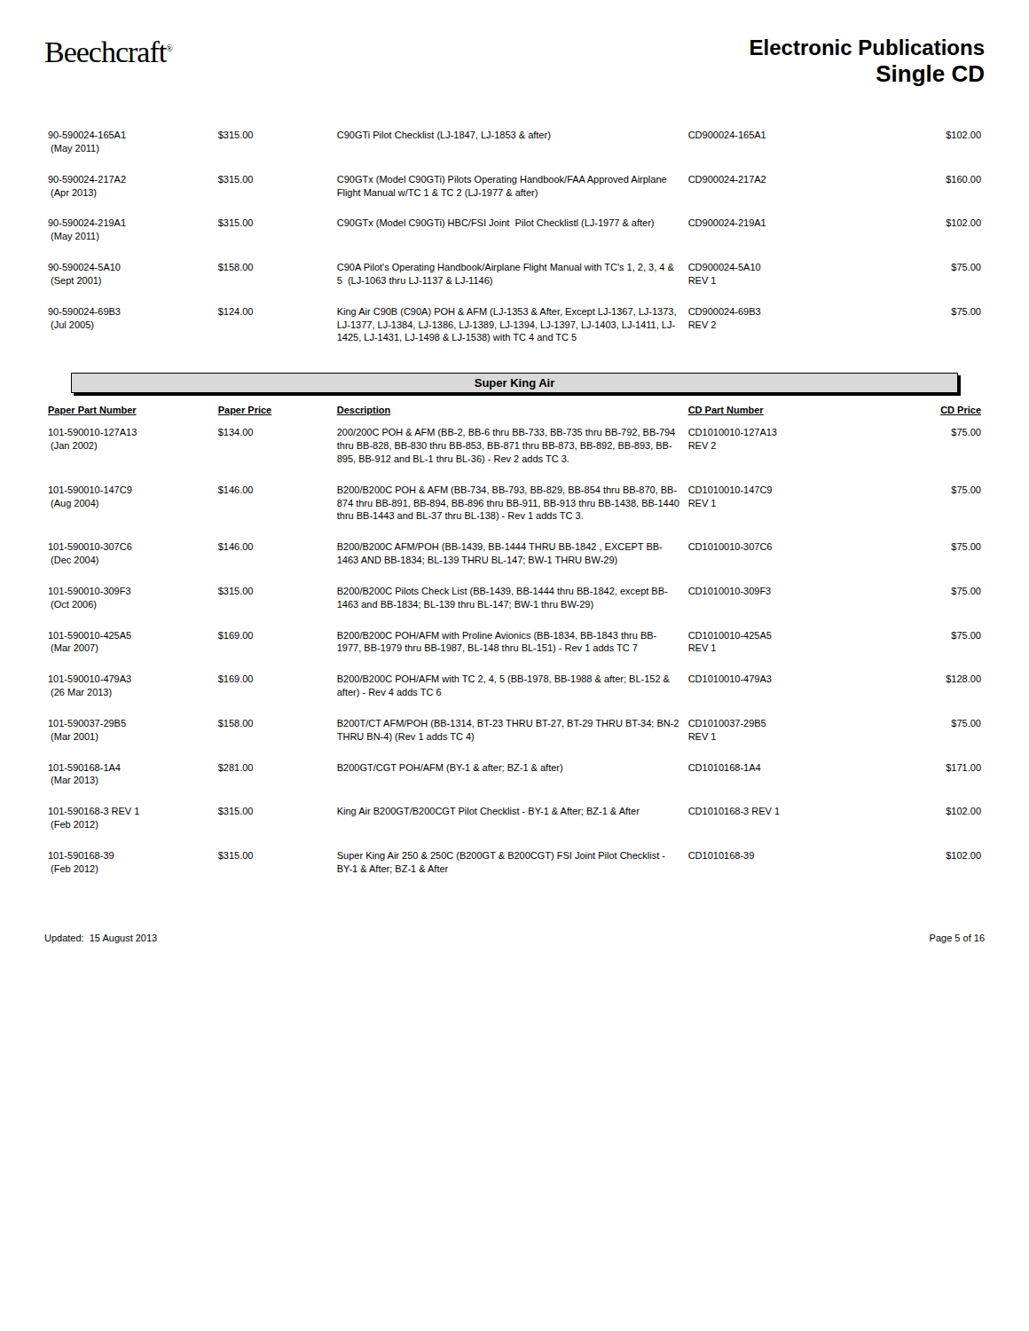Beechcraft®
Electronic Publications
Single CD
| 90-590024-165A1 (May 2011) | $315.00 | C90GTi Pilot Checklist (LJ-1847, LJ-1853 & after) | CD900024-165A1 | $102.00 |
| 90-590024-217A2 (Apr 2013) | $315.00 | C90GTx (Model C90GTi) Pilots Operating Handbook/FAA Approved Airplane Flight Manual w/TC 1 & TC 2 (LJ-1977 & after) | CD900024-217A2 | $160.00 |
| 90-590024-219A1 (May 2011) | $315.00 | C90GTx (Model C90GTi) HBC/FSI Joint Pilot Checklistl (LJ-1977 & after) | CD900024-219A1 | $102.00 |
| 90-590024-5A10 (Sept 2001) | $158.00 | C90A Pilot's Operating Handbook/Airplane Flight Manual with TC's 1, 2, 3, 4 & 5 (LJ-1063 thru LJ-1137 & LJ-1146) | CD900024-5A10 REV 1 | $75.00 |
| 90-590024-69B3 (Jul 2005) | $124.00 | King Air C90B (C90A) POH & AFM (LJ-1353 & After, Except LJ-1367, LJ-1373, LJ-1377, LJ-1384, LJ-1386, LJ-1389, LJ-1394, LJ-1397, LJ-1403, LJ-1411, LJ-1425, LJ-1431, LJ-1498 & LJ-1538) with TC 4 and TC 5 | CD900024-69B3 REV 2 | $75.00 |
Super King Air
| Paper Part Number | Paper Price | Description | CD Part Number | CD Price |
| 101-590010-127A13 (Jan 2002) | $134.00 | 200/200C POH & AFM (BB-2, BB-6 thru BB-733, BB-735 thru BB-792, BB-794 thru BB-828, BB-830 thru BB-853, BB-871 thru BB-873, BB-892, BB-893, BB-895, BB-912 and BL-1 thru BL-36) - Rev 2 adds TC 3. | CD1010010-127A13 REV 2 | $75.00 |
| 101-590010-147C9 (Aug 2004) | $146.00 | B200/B200C POH & AFM (BB-734, BB-793, BB-829, BB-854 thru BB-870, BB-874 thru BB-891, BB-894, BB-896 thru BB-911, BB-913 thru BB-1438, BB-1440 thru BB-1443 and BL-37 thru BL-138) - Rev 1 adds TC 3. | CD1010010-147C9 REV 1 | $75.00 |
| 101-590010-307C6 (Dec 2004) | $146.00 | B200/B200C AFM/POH (BB-1439, BB-1444 THRU BB-1842 , EXCEPT BB-1463 AND BB-1834; BL-139 THRU BL-147; BW-1 THRU BW-29) | CD1010010-307C6 | $75.00 |
| 101-590010-309F3 (Oct 2006) | $315.00 | B200/B200C Pilots Check List (BB-1439, BB-1444 thru BB-1842, except BB-1463 and BB-1834; BL-139 thru BL-147; BW-1 thru BW-29) | CD1010010-309F3 | $75.00 |
| 101-590010-425A5 (Mar 2007) | $169.00 | B200/B200C POH/AFM with Proline Avionics (BB-1834, BB-1843 thru BB-1977, BB-1979 thru BB-1987, BL-148 thru BL-151) - Rev 1 adds TC 7 | CD1010010-425A5 REV 1 | $75.00 |
| 101-590010-479A3 (26 Mar 2013) | $169.00 | B200/B200C POH/AFM with TC 2, 4, 5 (BB-1978, BB-1988 & after; BL-152 & after) - Rev 4 adds TC 6 | CD1010010-479A3 | $128.00 |
| 101-590037-29B5 (Mar 2001) | $158.00 | B200T/CT AFM/POH (BB-1314, BT-23 THRU BT-27, BT-29 THRU BT-34; BN-2 THRU BN-4) (Rev 1 adds TC 4) | CD1010037-29B5 REV 1 | $75.00 |
| 101-590168-1A4 (Mar 2013) | $281.00 | B200GT/CGT POH/AFM (BY-1 & after; BZ-1 & after) | CD1010168-1A4 | $171.00 |
| 101-590168-3 REV 1 (Feb 2012) | $315.00 | King Air B200GT/B200CGT Pilot Checklist - BY-1 & After; BZ-1 & After | CD1010168-3 REV 1 | $102.00 |
| 101-590168-39 (Feb 2012) | $315.00 | Super King Air 250 & 250C (B200GT & B200CGT) FSI Joint Pilot Checklist - BY-1 & After; BZ-1 & After | CD1010168-39 | $102.00 |
Updated: 15 August 2013
Page 5 of 16